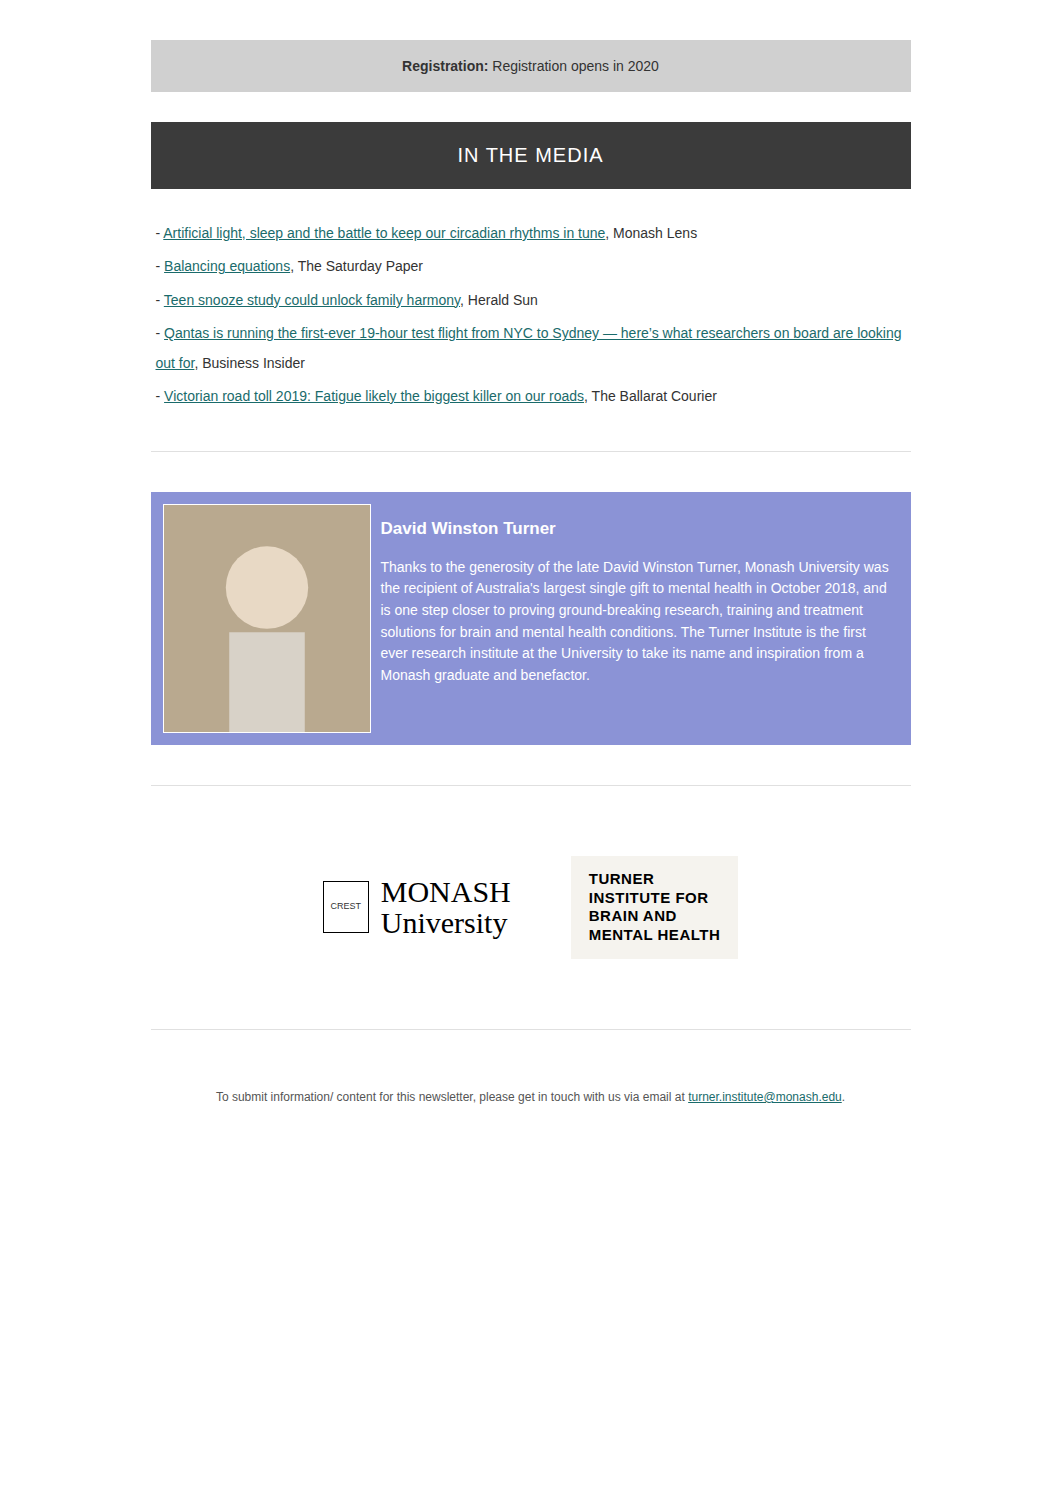Registration: Registration opens in 2020
IN THE MEDIA
- Artificial light, sleep and the battle to keep our circadian rhythms in tune, Monash Lens
- Balancing equations, The Saturday Paper
- Teen snooze study could unlock family harmony, Herald Sun
- Qantas is running the first-ever 19-hour test flight from NYC to Sydney — here’s what researchers on board are looking out for, Business Insider
- Victorian road toll 2019: Fatigue likely the biggest killer on our roads, The Ballarat Courier
David Winston Turner
Thanks to the generosity of the late David Winston Turner, Monash University was the recipient of Australia's largest single gift to mental health in October 2018, and is one step closer to proving ground-breaking research, training and treatment solutions for brain and mental health conditions. The Turner Institute is the first ever research institute at the University to take its name and inspiration from a Monash graduate and benefactor.
CREST
MONASH
University
TURNER
INSTITUTE FOR
BRAIN AND
MENTAL HEALTH
To submit information/ content for this newsletter, please get in touch with us via email at turner.institute@monash.edu.